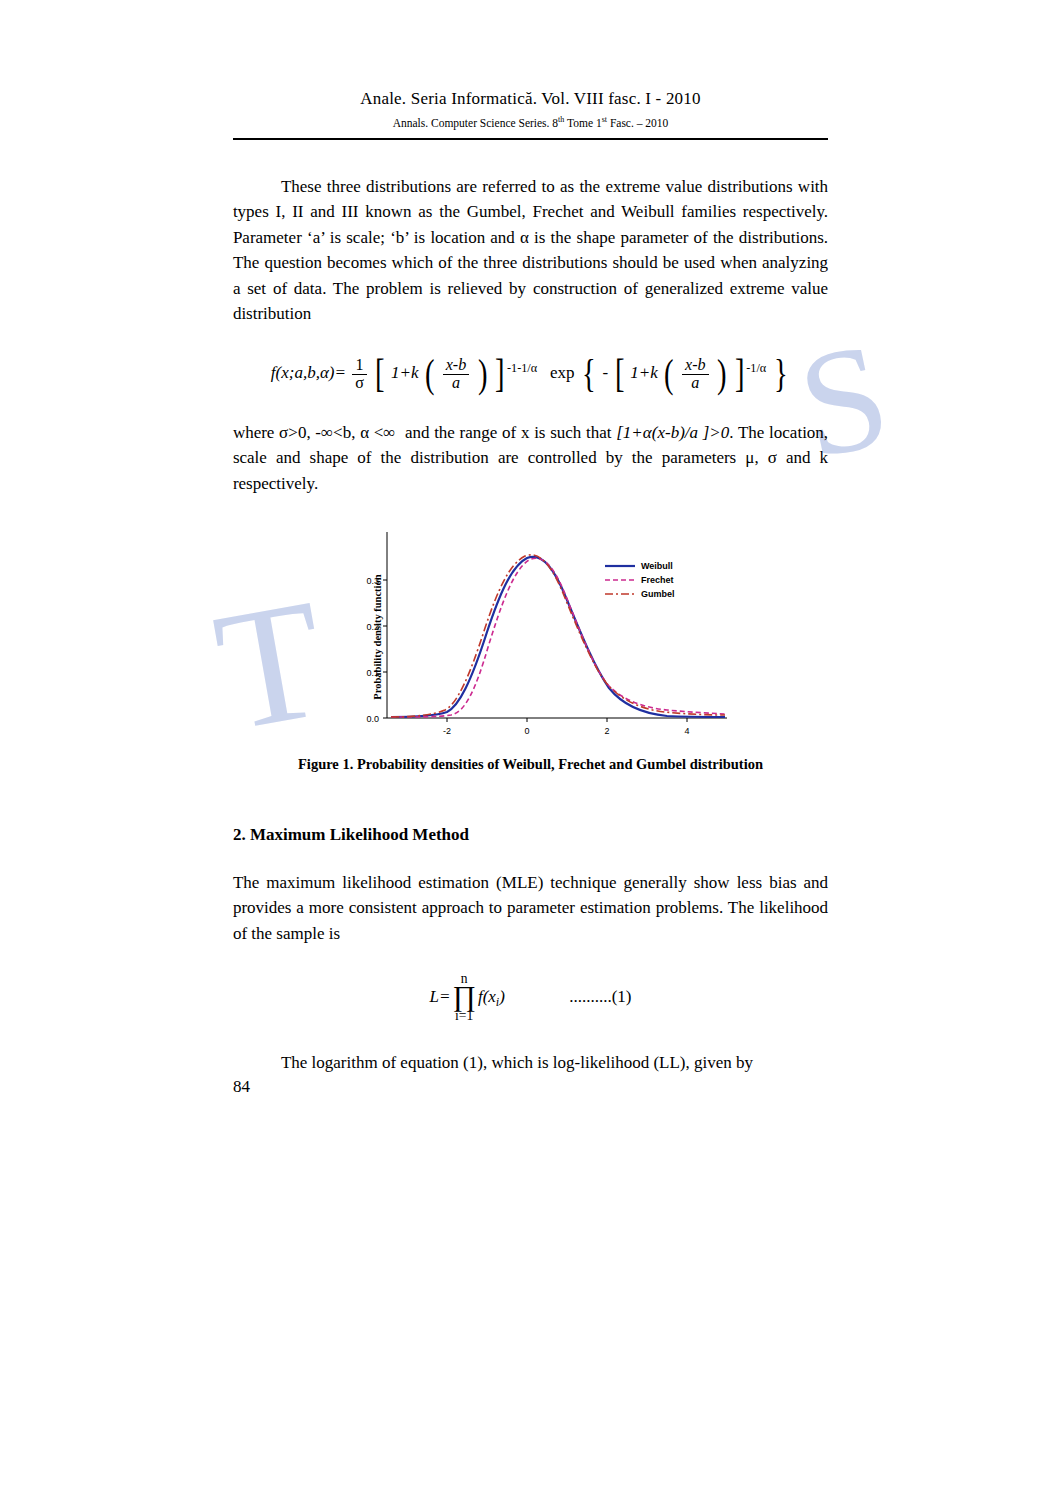S
T
Anale. Seria Informatică. Vol. VIII fasc. I - 2010
Annals. Computer Science Series. 8th Tome 1st Fasc. – 2010
These three distributions are referred to as the extreme value distributions with types I, II and III known as the Gumbel, Frechet and Weibull families respectively. Parameter ‘a’ is scale; ‘b’ is location and α is the shape parameter of the distributions. The question becomes which of the three distributions should be used when analyzing a set of data. The problem is relieved by construction of generalized extreme value distribution
f(x;a,b,α)= 1 σ [ 1+k ( x-b a ) ]-1-1/α exp { - [ 1+k ( x-b a ) ]-1/α }
where σ>0, -∞<b, α <∞ and the range of x is such that [1+α(x-b)/a ]>0. The location, scale and shape of the distribution are controlled by the parameters μ, σ and k respectively.
Probability density function
0.0 0.1 0.2 0.3 -2 0 2 4 Weibull Frechet Gumbel
Figure 1. Probability densities of Weibull, Frechet and Gumbel distribution
2. Maximum Likelihood Method
The maximum likelihood estimation (MLE) technique generally show less bias and provides a more consistent approach to parameter estimation problems. The likelihood of the sample is
L=n∏i=1 f(xi) ..........(1)
The logarithm of equation (1), which is log-likelihood (LL), given by
84